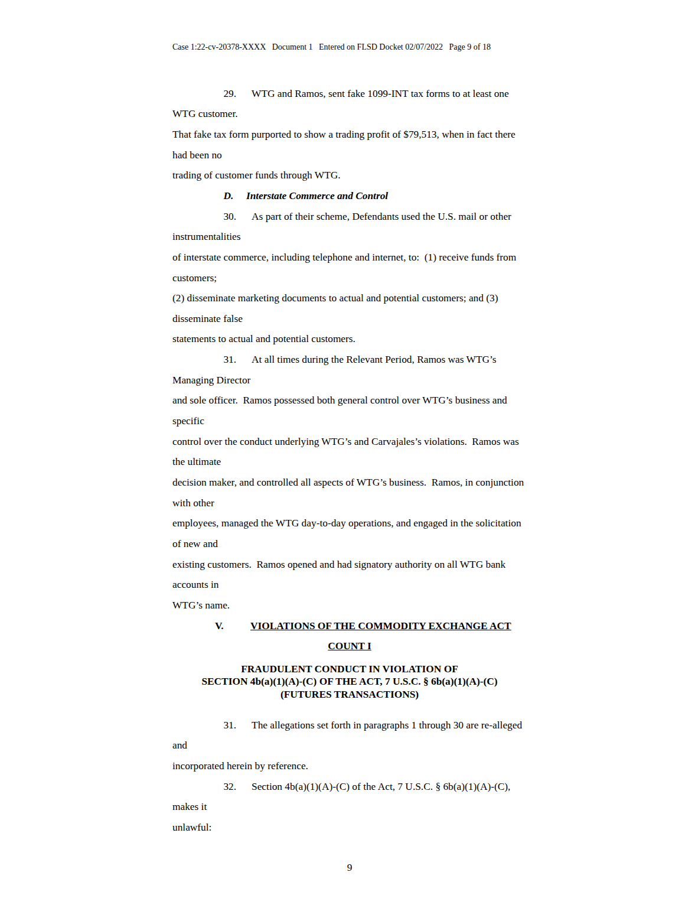Case 1:22-cv-20378-XXXX Document 1 Entered on FLSD Docket 02/07/2022 Page 9 of 18
29. WTG and Ramos, sent fake 1099-INT tax forms to at least one WTG customer.
That fake tax form purported to show a trading profit of $79,513, when in fact there had been no
trading of customer funds through WTG.
D. Interstate Commerce and Control
30. As part of their scheme, Defendants used the U.S. mail or other instrumentalities
of interstate commerce, including telephone and internet, to: (1) receive funds from customers;
(2) disseminate marketing documents to actual and potential customers; and (3) disseminate false
statements to actual and potential customers.
31. At all times during the Relevant Period, Ramos was WTG’s Managing Director
and sole officer. Ramos possessed both general control over WTG’s business and specific
control over the conduct underlying WTG’s and Carvajales’s violations. Ramos was the ultimate
decision maker, and controlled all aspects of WTG’s business. Ramos, in conjunction with other
employees, managed the WTG day-to-day operations, and engaged in the solicitation of new and
existing customers. Ramos opened and had signatory authority on all WTG bank accounts in
WTG’s name.
V. VIOLATIONS OF THE COMMODITY EXCHANGE ACT
COUNT I
FRAUDULENT CONDUCT IN VIOLATION OF
SECTION 4b(a)(1)(A)-(C) OF THE ACT, 7 U.S.C. § 6b(a)(1)(A)-(C)
(FUTURES TRANSACTIONS)
31. The allegations set forth in paragraphs 1 through 30 are re-alleged and
incorporated herein by reference.
32. Section 4b(a)(1)(A)-(C) of the Act, 7 U.S.C. § 6b(a)(1)(A)-(C), makes it
unlawful:
9